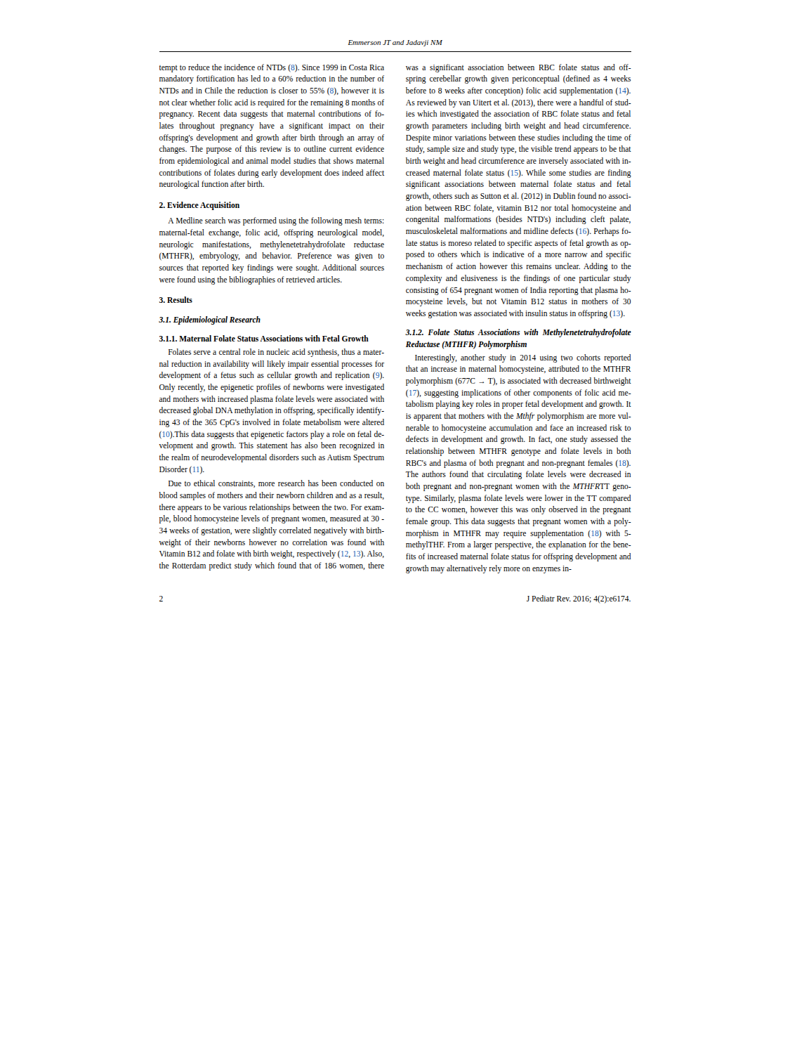Emmerson JT and Jadavji NM
tempt to reduce the incidence of NTDs (8). Since 1999 in Costa Rica mandatory fortification has led to a 60% reduction in the number of NTDs and in Chile the reduction is closer to 55% (8), however it is not clear whether folic acid is required for the remaining 8 months of pregnancy. Recent data suggests that maternal contributions of folates throughout pregnancy have a significant impact on their offspring's development and growth after birth through an array of changes. The purpose of this review is to outline current evidence from epidemiological and animal model studies that shows maternal contributions of folates during early development does indeed affect neurological function after birth.
2. Evidence Acquisition
A Medline search was performed using the following mesh terms: maternal-fetal exchange, folic acid, offspring neurological model, neurologic manifestations, methylenetetrahydrofolate reductase (MTHFR), embryology, and behavior. Preference was given to sources that reported key findings were sought. Additional sources were found using the bibliographies of retrieved articles.
3. Results
3.1. Epidemiological Research
3.1.1. Maternal Folate Status Associations with Fetal Growth
Folates serve a central role in nucleic acid synthesis, thus a maternal reduction in availability will likely impair essential processes for development of a fetus such as cellular growth and replication (9). Only recently, the epigenetic profiles of newborns were investigated and mothers with increased plasma folate levels were associated with decreased global DNA methylation in offspring, specifically identifying 43 of the 365 CpG's involved in folate metabolism were altered (10).This data suggests that epigenetic factors play a role on fetal development and growth. This statement has also been recognized in the realm of neurodevelopmental disorders such as Autism Spectrum Disorder (11).
Due to ethical constraints, more research has been conducted on blood samples of mothers and their newborn children and as a result, there appears to be various relationships between the two. For example, blood homocysteine levels of pregnant women, measured at 30 - 34 weeks of gestation, were slightly correlated negatively with birthweight of their newborns however no correlation was found with Vitamin B12 and folate with birth weight, respectively (12, 13). Also, the Rotterdam predict study which found that of 186 women, there was a significant association between RBC folate status and offspring cerebellar growth given periconceptual (defined as 4 weeks before to 8 weeks after conception) folic acid supplementation (14). As reviewed by van Uitert et al. (2013), there were a handful of studies which investigated the association of RBC folate status and fetal growth parameters including birth weight and head circumference. Despite minor variations between these studies including the time of study, sample size and study type, the visible trend appears to be that birth weight and head circumference are inversely associated with increased maternal folate status (15). While some studies are finding significant associations between maternal folate status and fetal growth, others such as Sutton et al. (2012) in Dublin found no association between RBC folate, vitamin B12 nor total homocysteine and congenital malformations (besides NTD's) including cleft palate, musculoskeletal malformations and midline defects (16). Perhaps folate status is moreso related to specific aspects of fetal growth as opposed to others which is indicative of a more narrow and specific mechanism of action however this remains unclear. Adding to the complexity and elusiveness is the findings of one particular study consisting of 654 pregnant women of India reporting that plasma homocysteine levels, but not Vitamin B12 status in mothers of 30 weeks gestation was associated with insulin status in offspring (13).
3.1.2. Folate Status Associations with Methylenetetrahydrofolate Reductase (MTHFR) Polymorphism
Interestingly, another study in 2014 using two cohorts reported that an increase in maternal homocysteine, attributed to the MTHFR polymorphism (677C → T), is associated with decreased birthweight (17), suggesting implications of other components of folic acid metabolism playing key roles in proper fetal development and growth. It is apparent that mothers with the Mthfr polymorphism are more vulnerable to homocysteine accumulation and face an increased risk to defects in development and growth. In fact, one study assessed the relationship between MTHFR genotype and folate levels in both RBC's and plasma of both pregnant and non-pregnant females (18). The authors found that circulating folate levels were decreased in both pregnant and non-pregnant women with the MTHFRTT genotype. Similarly, plasma folate levels were lower in the TT compared to the CC women, however this was only observed in the pregnant female group. This data suggests that pregnant women with a polymorphism in MTHFR may require supplementation (18) with 5-methylTHF. From a larger perspective, the explanation for the benefits of increased maternal folate status for offspring development and growth may alternatively rely more on enzymes in-
2
J Pediatr Rev. 2016; 4(2):e6174.